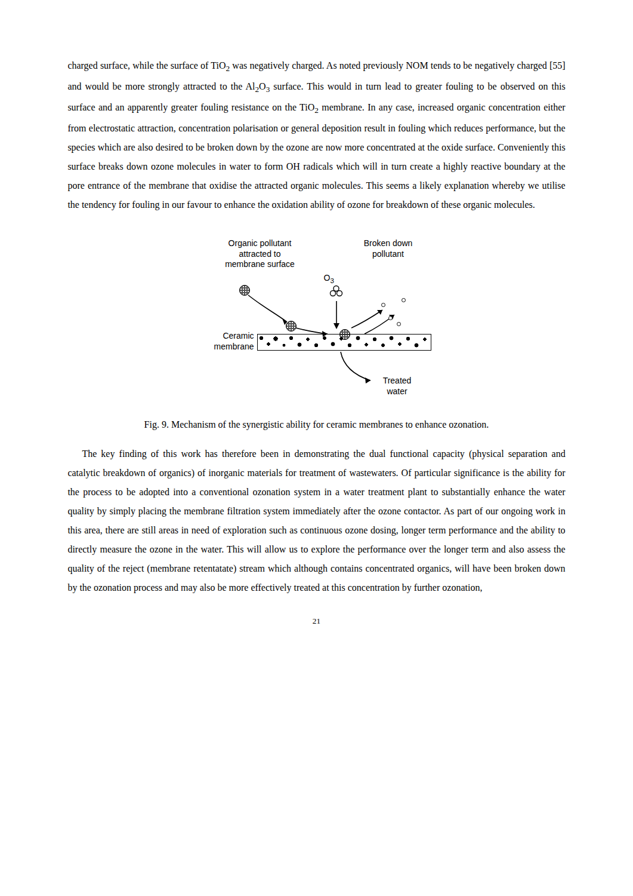charged surface, while the surface of TiO2 was negatively charged. As noted previously NOM tends to be negatively charged [55] and would be more strongly attracted to the Al2O3 surface. This would in turn lead to greater fouling to be observed on this surface and an apparently greater fouling resistance on the TiO2 membrane. In any case, increased organic concentration either from electrostatic attraction, concentration polarisation or general deposition result in fouling which reduces performance, but the species which are also desired to be broken down by the ozone are now more concentrated at the oxide surface. Conveniently this surface breaks down ozone molecules in water to form OH radicals which will in turn create a highly reactive boundary at the pore entrance of the membrane that oxidise the attracted organic molecules. This seems a likely explanation whereby we utilise the tendency for fouling in our favour to enhance the oxidation ability of ozone for breakdown of these organic molecules.
Organic pollutant
attracted to
membrane surface
Broken down
pollutant
O3
Ceramic
membrane
Treated
water
Fig. 9. Mechanism of the synergistic ability for ceramic membranes to enhance ozonation.
The key finding of this work has therefore been in demonstrating the dual functional capacity (physical separation and catalytic breakdown of organics) of inorganic materials for treatment of wastewaters. Of particular significance is the ability for the process to be adopted into a conventional ozonation system in a water treatment plant to substantially enhance the water quality by simply placing the membrane filtration system immediately after the ozone contactor. As part of our ongoing work in this area, there are still areas in need of exploration such as continuous ozone dosing, longer term performance and the ability to directly measure the ozone in the water. This will allow us to explore the performance over the longer term and also assess the quality of the reject (membrane retentatate) stream which although contains concentrated organics, will have been broken down by the ozonation process and may also be more effectively treated at this concentration by further ozonation,
21